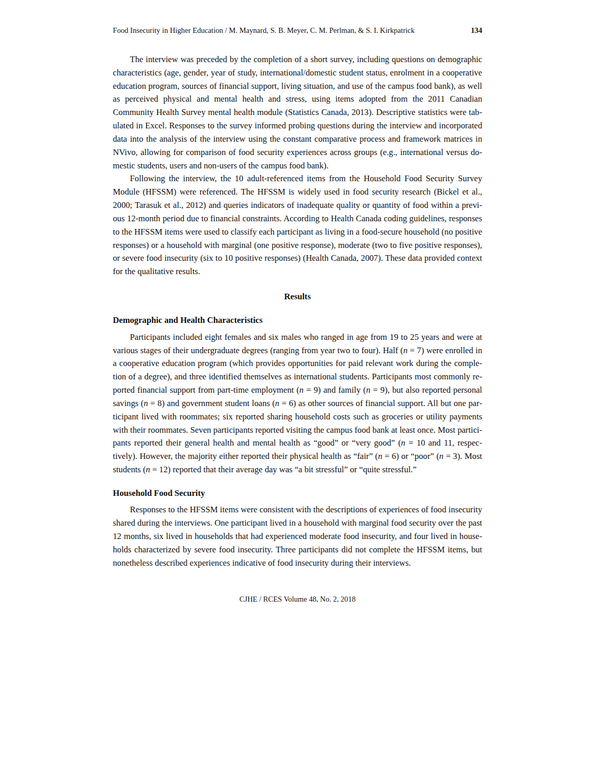Food Insecurity in Higher Education / M. Maynard, S. B. Meyer, C. M. Perlman, & S. I. Kirkpatrick 134
The interview was preceded by the completion of a short survey, including questions on demographic characteristics (age, gender, year of study, international/domestic student status, enrolment in a cooperative education program, sources of financial support, living situation, and use of the campus food bank), as well as perceived physical and mental health and stress, using items adopted from the 2011 Canadian Community Health Survey mental health module (Statistics Canada, 2013). Descriptive statistics were tabulated in Excel. Responses to the survey informed probing questions during the interview and incorporated data into the analysis of the interview using the constant comparative process and framework matrices in NVivo, allowing for comparison of food security experiences across groups (e.g., international versus domestic students, users and non-users of the campus food bank).
Following the interview, the 10 adult-referenced items from the Household Food Security Survey Module (HFSSM) were referenced. The HFSSM is widely used in food security research (Bickel et al., 2000; Tarasuk et al., 2012) and queries indicators of inadequate quality or quantity of food within a previous 12-month period due to financial constraints. According to Health Canada coding guidelines, responses to the HFSSM items were used to classify each participant as living in a food-secure household (no positive responses) or a household with marginal (one positive response), moderate (two to five positive responses), or severe food insecurity (six to 10 positive responses) (Health Canada, 2007). These data provided context for the qualitative results.
Results
Demographic and Health Characteristics
Participants included eight females and six males who ranged in age from 19 to 25 years and were at various stages of their undergraduate degrees (ranging from year two to four). Half (n = 7) were enrolled in a cooperative education program (which provides opportunities for paid relevant work during the completion of a degree), and three identified themselves as international students. Participants most commonly reported financial support from part-time employment (n = 9) and family (n = 9), but also reported personal savings (n = 8) and government student loans (n = 6) as other sources of financial support. All but one participant lived with roommates; six reported sharing household costs such as groceries or utility payments with their roommates. Seven participants reported visiting the campus food bank at least once. Most participants reported their general health and mental health as “good” or “very good” (n = 10 and 11, respectively). However, the majority either reported their physical health as “fair” (n = 6) or “poor” (n = 3). Most students (n = 12) reported that their average day was “a bit stressful” or “quite stressful.”
Household Food Security
Responses to the HFSSM items were consistent with the descriptions of experiences of food insecurity shared during the interviews. One participant lived in a household with marginal food security over the past 12 months, six lived in households that had experienced moderate food insecurity, and four lived in households characterized by severe food insecurity. Three participants did not complete the HFSSM items, but nonetheless described experiences indicative of food insecurity during their interviews.
CJHE / RCES Volume 48, No. 2, 2018